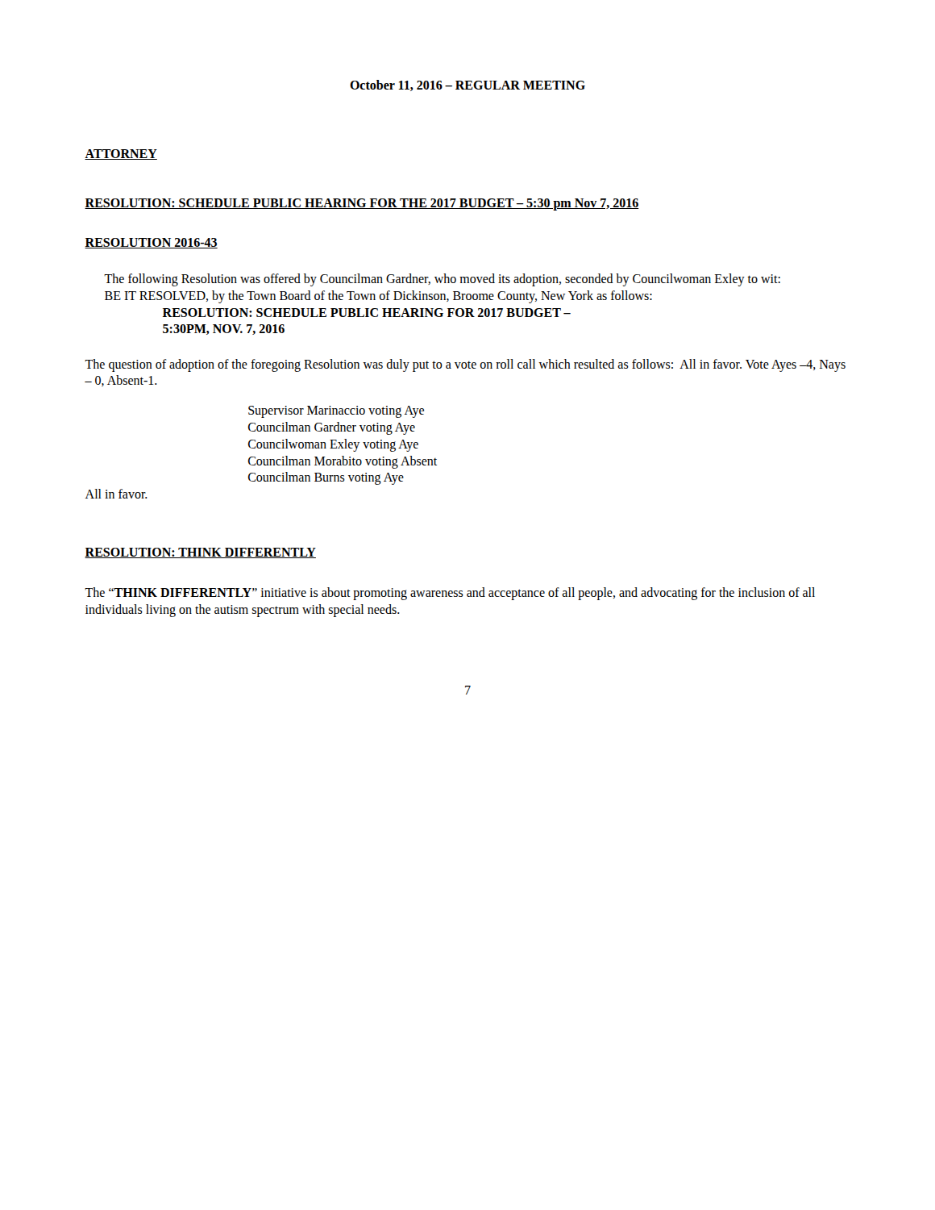October 11, 2016 – REGULAR MEETING
ATTORNEY
RESOLUTION: SCHEDULE PUBLIC HEARING FOR THE 2017 BUDGET – 5:30 pm Nov 7, 2016
RESOLUTION 2016-43
The following Resolution was offered by Councilman Gardner, who moved its adoption, seconded by Councilwoman Exley to wit:
BE IT RESOLVED, by the Town Board of the Town of Dickinson, Broome County, New York as follows:
RESOLUTION: SCHEDULE PUBLIC HEARING FOR 2017 BUDGET –
5:30PM, NOV. 7, 2016
The question of adoption of the foregoing Resolution was duly put to a vote on roll call which resulted as follows: All in favor. Vote Ayes –4, Nays – 0, Absent-1.
Supervisor Marinaccio voting Aye
Councilman Gardner voting Aye
Councilwoman Exley voting Aye
Councilman Morabito voting Absent
Councilman Burns voting Aye
All in favor.
RESOLUTION: THINK DIFFERENTLY
The “THINK DIFFERENTLY” initiative is about promoting awareness and acceptance of all people, and advocating for the inclusion of all individuals living on the autism spectrum with special needs.
7